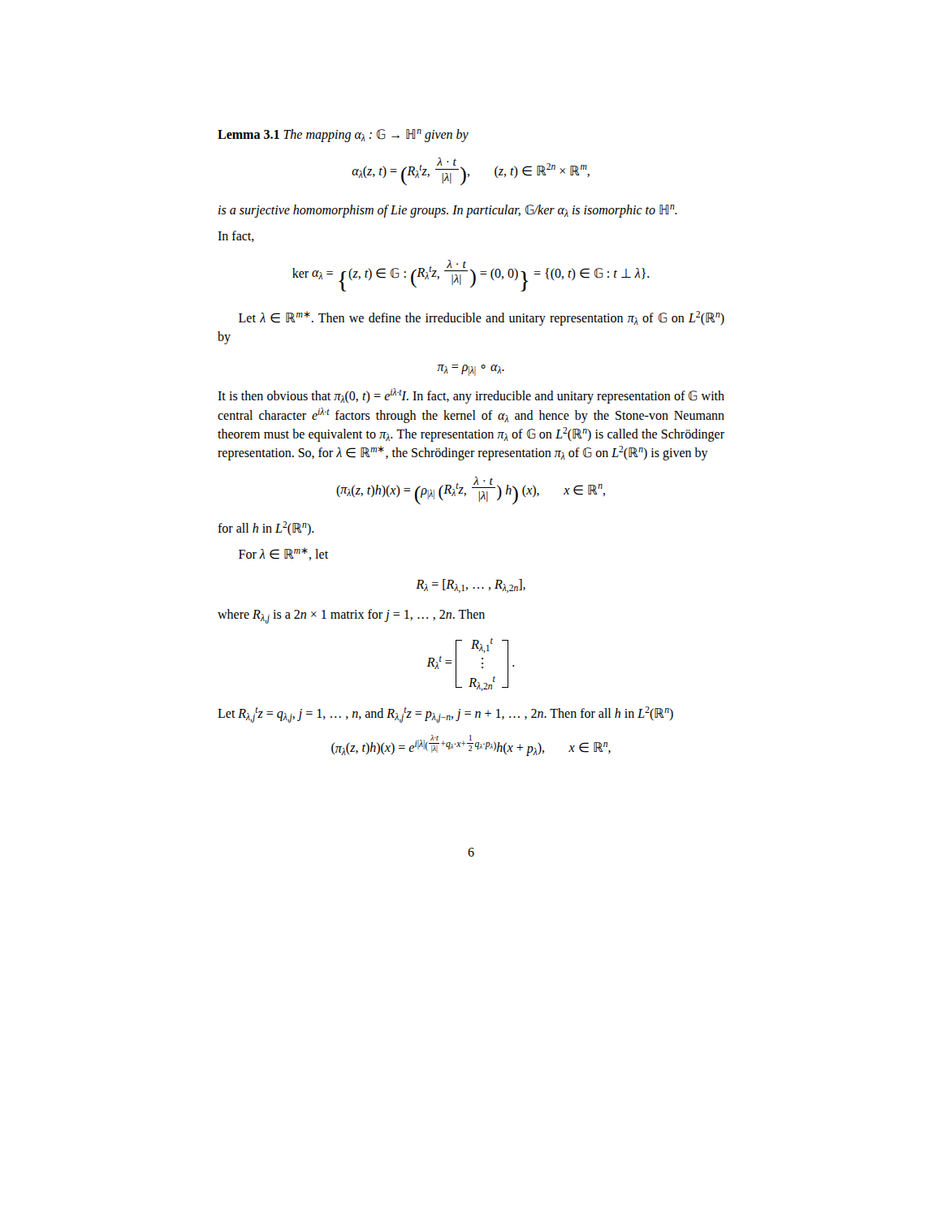Lemma 3.1 The mapping αλ : 𝔾 → ℍn given by
αλ(z, t) = (Rλtz, λ · t|λ|), (z, t) ∈ ℝ2n × ℝm,
is a surjective homomorphism of Lie groups. In particular, 𝔾/ker αλ is isomorphic to ℍn.
In fact,
ker αλ = {(z, t) ∈ 𝔾 : (Rλtz, λ · t|λ|) = (0, 0)} = {(0, t) ∈ 𝔾 : t ⊥ λ}.
Let λ ∈ ℝm∗. Then we define the irreducible and unitary representation πλ of 𝔾 on L2(ℝn) by
πλ = ρ|λ| ∘ αλ.
It is then obvious that πλ(0, t) = eiλ·tI. In fact, any irreducible and unitary representation of 𝔾 with central character eiλ·t factors through the kernel of αλ and hence by the Stone-von Neumann theorem must be equivalent to πλ. The representation πλ of 𝔾 on L2(ℝn) is called the Schrödinger representation. So, for λ ∈ ℝm∗, the Schrödinger representation πλ of 𝔾 on L2(ℝn) is given by
(πλ(z, t)h)(x) = (ρ|λ| (Rλtz, λ · t|λ|) h) (x), x ∈ ℝn,
for all h in L2(ℝn).
For λ ∈ ℝm∗, let
Rλ = [Rλ,1, … , Rλ,2n],
where Rλ,j is a 2n × 1 matrix for j = 1, … , 2n. Then
Rλt =
| R λ ,1 t |
| ⋮ |
| R λ ,2 n t |
.
Let Rλ,jtz = qλ,j, j = 1, … , n, and Rλ,jtz = pλ,j−n, j = n + 1, … , 2n. Then for all h in L2(ℝn)
(πλ(z, t)h)(x) = ei|λ|(λ·t|λ|+qλ·x+12 qλ·pλ)h(x + pλ), x ∈ ℝn,
6